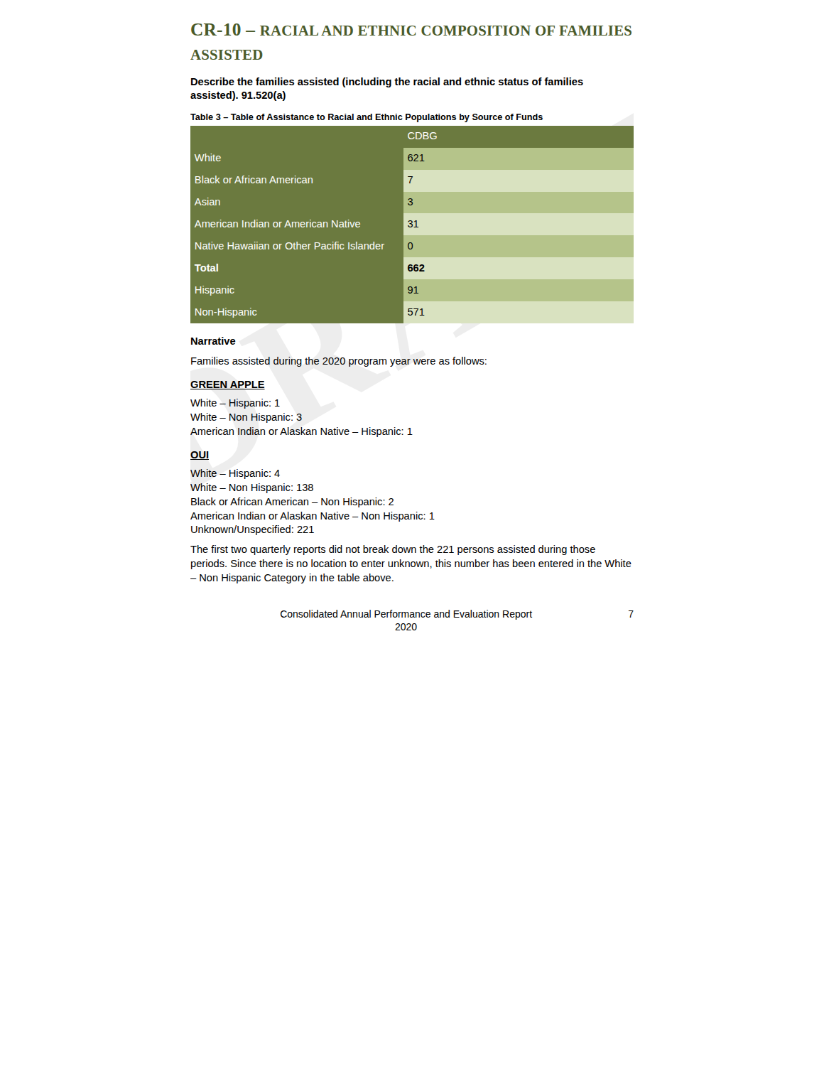DRAFT
CR-10 – RACIAL AND ETHNIC COMPOSITION OF FAMILIES ASSISTED
Describe the families assisted (including the racial and ethnic status of families assisted). 91.520(a)
Table 3 – Table of Assistance to Racial and Ethnic Populations by Source of Funds
| | CDBG |
| White | 621 |
| Black or African American | 7 |
| Asian | 3 |
| American Indian or American Native | 31 |
| Native Hawaiian or Other Pacific Islander | 0 |
| Total | 662 |
| Hispanic | 91 |
| Non-Hispanic | 571 |
Narrative
Families assisted during the 2020 program year were as follows:
GREEN APPLE
White – Hispanic: 1
White – Non Hispanic: 3
American Indian or Alaskan Native – Hispanic: 1
OUI
White – Hispanic: 4
White – Non Hispanic: 138
Black or African American – Non Hispanic: 2
American Indian or Alaskan Native – Non Hispanic: 1
Unknown/Unspecified: 221
The first two quarterly reports did not break down the 221 persons assisted during those periods. Since there is no location to enter unknown, this number has been entered in the White – Non Hispanic Category in the table above.
Consolidated Annual Performance and Evaluation Report
2020
7